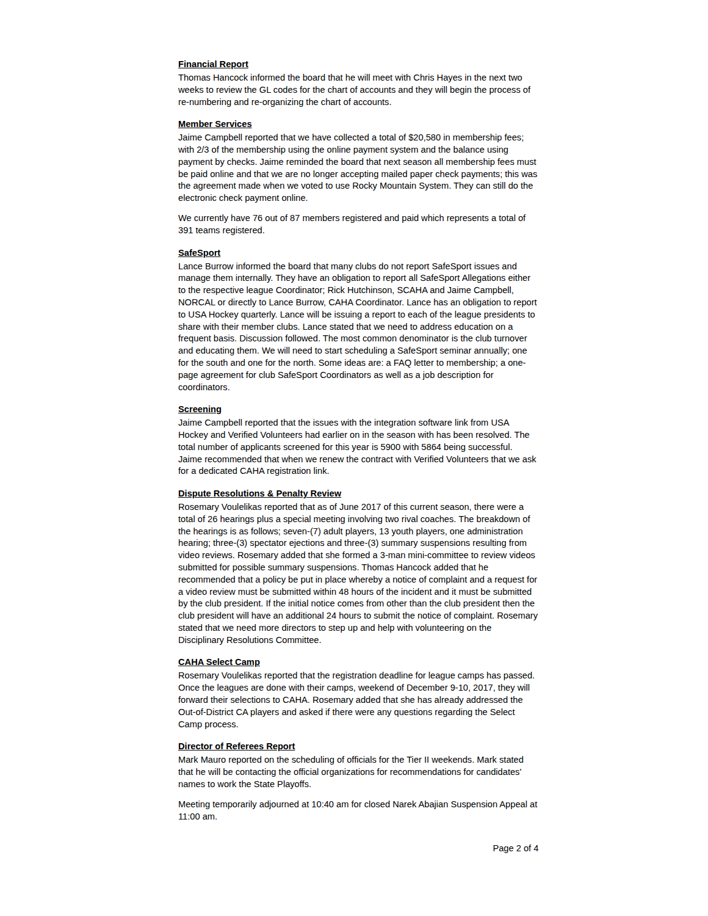Financial Report
Thomas Hancock informed the board that he will meet with Chris Hayes in the next two weeks to review the GL codes for the chart of accounts and they will begin the process of re-numbering and re-organizing the chart of accounts.
Member Services
Jaime Campbell reported that we have collected a total of $20,580 in membership fees; with 2/3 of the membership using the online payment system and the balance using payment by checks. Jaime reminded the board that next season all membership fees must be paid online and that we are no longer accepting mailed paper check payments; this was the agreement made when we voted to use Rocky Mountain System. They can still do the electronic check payment online.
We currently have 76 out of 87 members registered and paid which represents a total of 391 teams registered.
SafeSport
Lance Burrow informed the board that many clubs do not report SafeSport issues and manage them internally. They have an obligation to report all SafeSport Allegations either to the respective league Coordinator; Rick Hutchinson, SCAHA and Jaime Campbell, NORCAL or directly to Lance Burrow, CAHA Coordinator. Lance has an obligation to report to USA Hockey quarterly. Lance will be issuing a report to each of the league presidents to share with their member clubs. Lance stated that we need to address education on a frequent basis. Discussion followed. The most common denominator is the club turnover and educating them. We will need to start scheduling a SafeSport seminar annually; one for the south and one for the north. Some ideas are: a FAQ letter to membership; a one-page agreement for club SafeSport Coordinators as well as a job description for coordinators.
Screening
Jaime Campbell reported that the issues with the integration software link from USA Hockey and Verified Volunteers had earlier on in the season with has been resolved. The total number of applicants screened for this year is 5900 with 5864 being successful. Jaime recommended that when we renew the contract with Verified Volunteers that we ask for a dedicated CAHA registration link.
Dispute Resolutions & Penalty Review
Rosemary Voulelikas reported that as of June 2017 of this current season, there were a total of 26 hearings plus a special meeting involving two rival coaches. The breakdown of the hearings is as follows; seven-(7) adult players, 13 youth players, one administration hearing; three-(3) spectator ejections and three-(3) summary suspensions resulting from video reviews. Rosemary added that she formed a 3-man mini-committee to review videos submitted for possible summary suspensions. Thomas Hancock added that he recommended that a policy be put in place whereby a notice of complaint and a request for a video review must be submitted within 48 hours of the incident and it must be submitted by the club president. If the initial notice comes from other than the club president then the club president will have an additional 24 hours to submit the notice of complaint. Rosemary stated that we need more directors to step up and help with volunteering on the Disciplinary Resolutions Committee.
CAHA Select Camp
Rosemary Voulelikas reported that the registration deadline for league camps has passed. Once the leagues are done with their camps, weekend of December 9-10, 2017, they will forward their selections to CAHA. Rosemary added that she has already addressed the Out-of-District CA players and asked if there were any questions regarding the Select Camp process.
Director of Referees Report
Mark Mauro reported on the scheduling of officials for the Tier II weekends. Mark stated that he will be contacting the official organizations for recommendations for candidates' names to work the State Playoffs.
Meeting temporarily adjourned at 10:40 am for closed Narek Abajian Suspension Appeal at 11:00 am.
Page 2 of 4